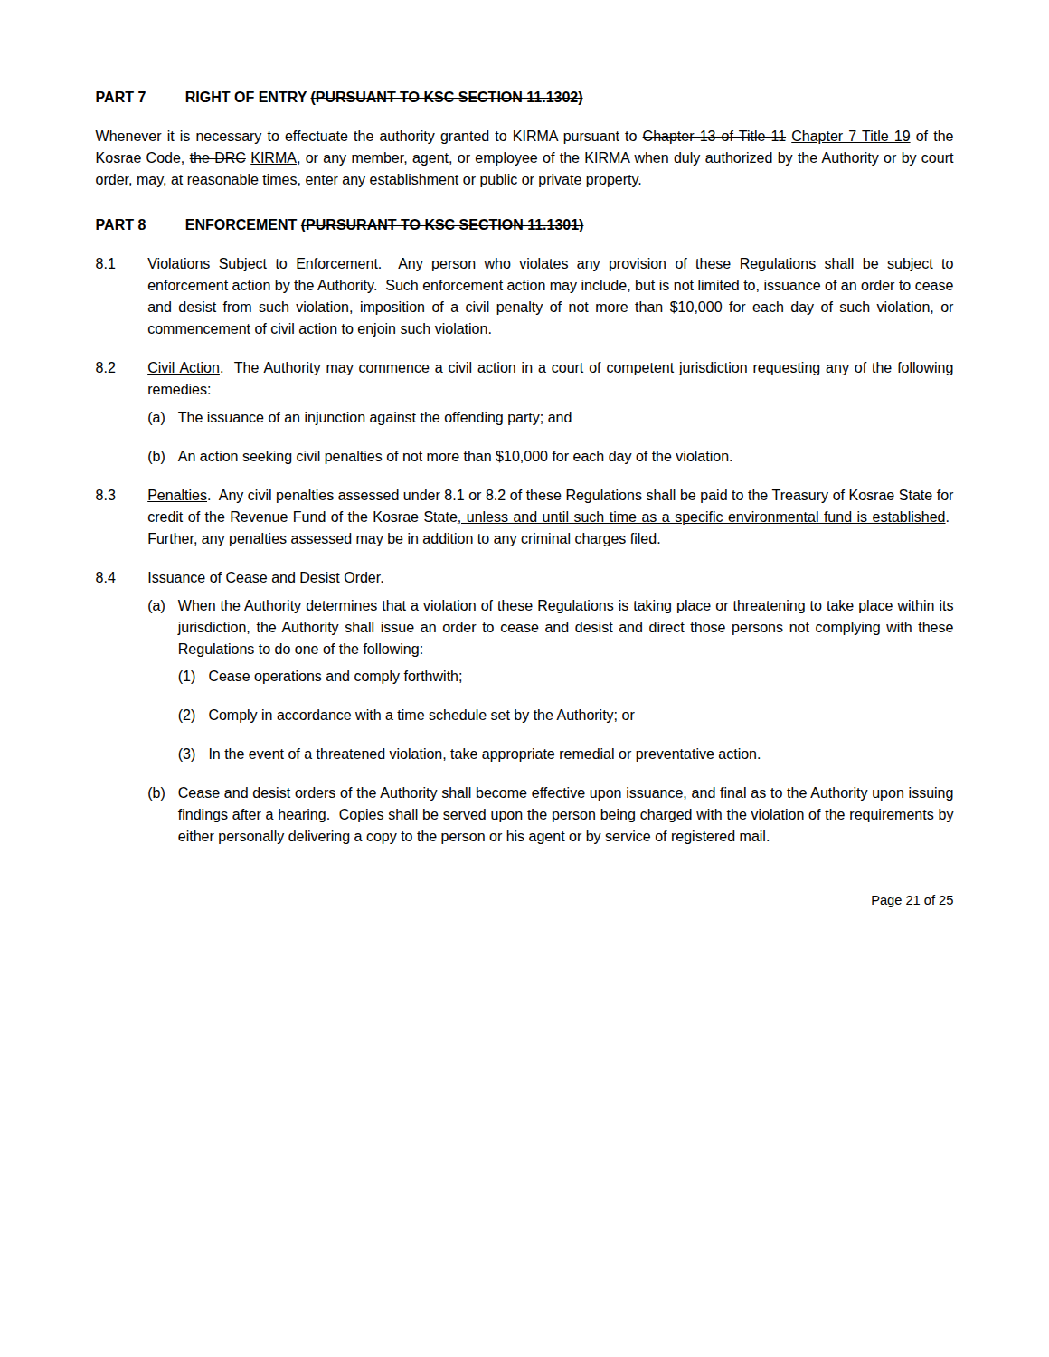PART 7 RIGHT OF ENTRY (PURSUANT TO KSC SECTION 11.1302)
Whenever it is necessary to effectuate the authority granted to KIRMA pursuant to Chapter 13 of Title 11 Chapter 7 Title 19 of the Kosrae Code, the DRC KIRMA, or any member, agent, or employee of the KIRMA when duly authorized by the Authority or by court order, may, at reasonable times, enter any establishment or public or private property.
PART 8 ENFORCEMENT (PURSURANT TO KSC SECTION 11.1301)
8.1 Violations Subject to Enforcement. Any person who violates any provision of these Regulations shall be subject to enforcement action by the Authority. Such enforcement action may include, but is not limited to, issuance of an order to cease and desist from such violation, imposition of a civil penalty of not more than $10,000 for each day of such violation, or commencement of civil action to enjoin such violation.
8.2 Civil Action. The Authority may commence a civil action in a court of competent jurisdiction requesting any of the following remedies:
(a) The issuance of an injunction against the offending party; and
(b) An action seeking civil penalties of not more than $10,000 for each day of the violation.
8.3 Penalties. Any civil penalties assessed under 8.1 or 8.2 of these Regulations shall be paid to the Treasury of Kosrae State for credit of the Revenue Fund of the Kosrae State, unless and until such time as a specific environmental fund is established. Further, any penalties assessed may be in addition to any criminal charges filed.
8.4 Issuance of Cease and Desist Order.
(a) When the Authority determines that a violation of these Regulations is taking place or threatening to take place within its jurisdiction, the Authority shall issue an order to cease and desist and direct those persons not complying with these Regulations to do one of the following:
(1) Cease operations and comply forthwith;
(2) Comply in accordance with a time schedule set by the Authority; or
(3) In the event of a threatened violation, take appropriate remedial or preventative action.
(b) Cease and desist orders of the Authority shall become effective upon issuance, and final as to the Authority upon issuing findings after a hearing. Copies shall be served upon the person being charged with the violation of the requirements by either personally delivering a copy to the person or his agent or by service of registered mail.
Page 21 of 25